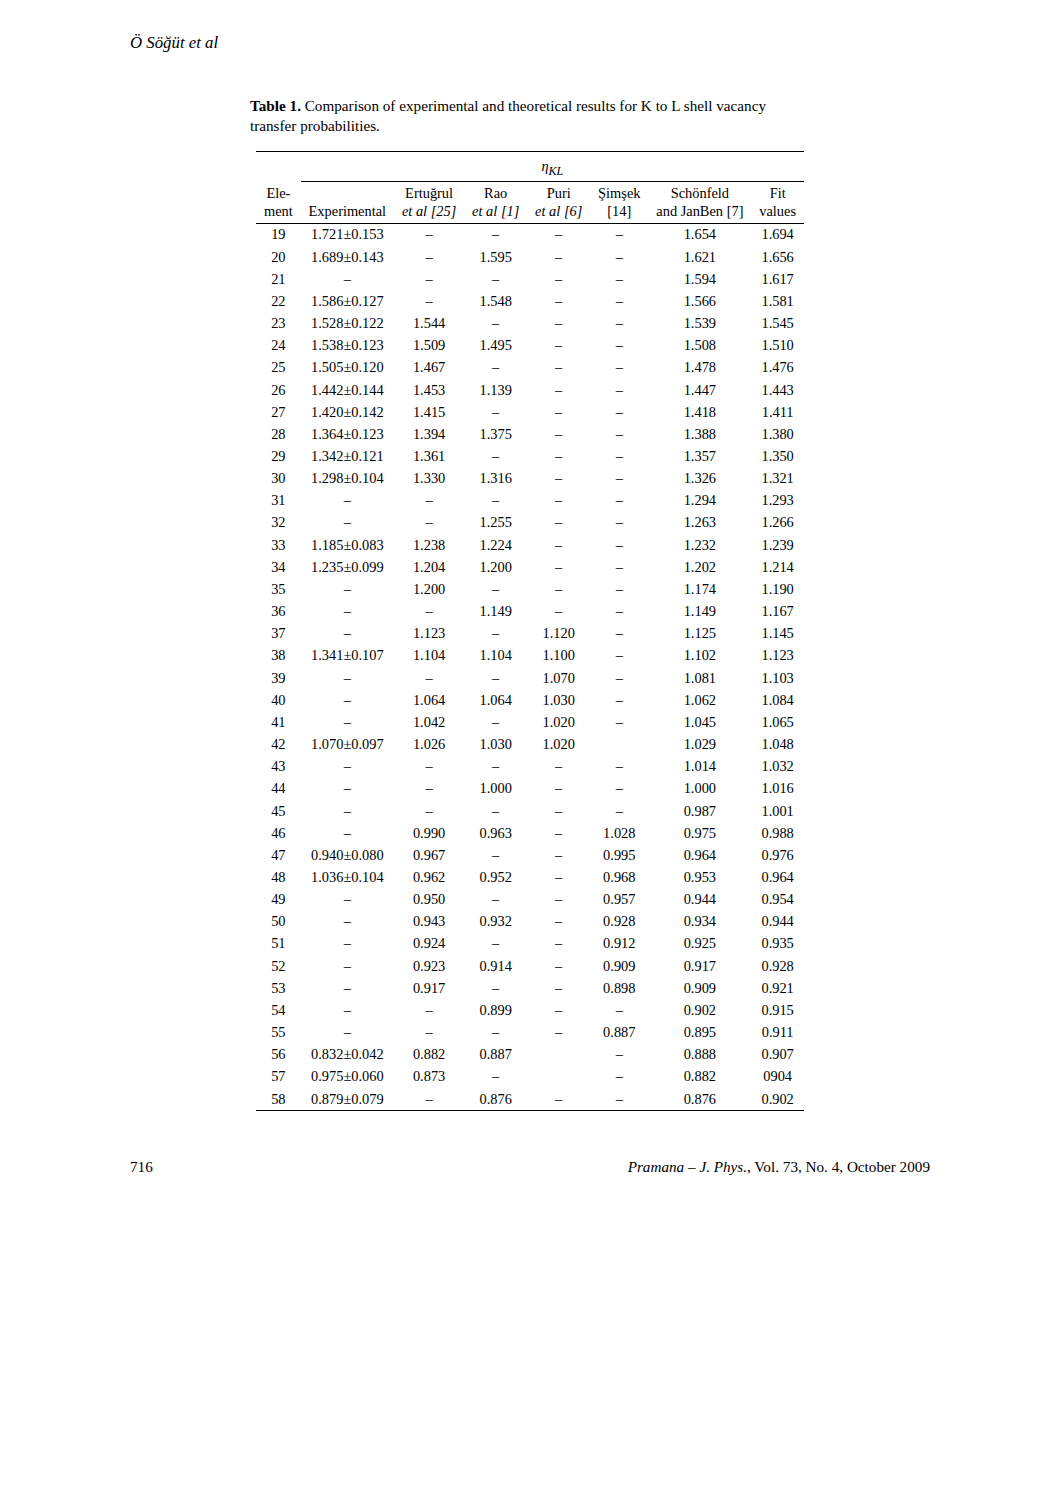Ö Söğüt et al
Table 1. Comparison of experimental and theoretical results for K to L shell vacancy transfer probabilities.
| | η KL |
| --- | --- |
| Ele- ment | Experimental | Ertuğrul et al [25] | Rao et al [1] | Puri et al [6] | Şimşek [14] | Schönfeld and JanBen [7] | Fit values |
| 19 | 1.721±0.153 | – | – | – | – | 1.654 | 1.694 |
| 20 | 1.689±0.143 | – | 1.595 | – | – | 1.621 | 1.656 |
| 21 | – | – | – | – | – | 1.594 | 1.617 |
| 22 | 1.586±0.127 | – | 1.548 | – | – | 1.566 | 1.581 |
| 23 | 1.528±0.122 | 1.544 | – | – | – | 1.539 | 1.545 |
| 24 | 1.538±0.123 | 1.509 | 1.495 | – | – | 1.508 | 1.510 |
| 25 | 1.505±0.120 | 1.467 | – | – | – | 1.478 | 1.476 |
| 26 | 1.442±0.144 | 1.453 | 1.139 | – | – | 1.447 | 1.443 |
| 27 | 1.420±0.142 | 1.415 | – | – | – | 1.418 | 1.411 |
| 28 | 1.364±0.123 | 1.394 | 1.375 | – | – | 1.388 | 1.380 |
| 29 | 1.342±0.121 | 1.361 | – | – | – | 1.357 | 1.350 |
| 30 | 1.298±0.104 | 1.330 | 1.316 | – | – | 1.326 | 1.321 |
| 31 | – | – | – | – | – | 1.294 | 1.293 |
| 32 | – | – | 1.255 | – | – | 1.263 | 1.266 |
| 33 | 1.185±0.083 | 1.238 | 1.224 | – | – | 1.232 | 1.239 |
| 34 | 1.235±0.099 | 1.204 | 1.200 | – | – | 1.202 | 1.214 |
| 35 | – | 1.200 | – | – | – | 1.174 | 1.190 |
| 36 | – | – | 1.149 | – | – | 1.149 | 1.167 |
| 37 | – | 1.123 | – | 1.120 | – | 1.125 | 1.145 |
| 38 | 1.341±0.107 | 1.104 | 1.104 | 1.100 | – | 1.102 | 1.123 |
| 39 | – | – | – | 1.070 | – | 1.081 | 1.103 |
| 40 | – | 1.064 | 1.064 | 1.030 | – | 1.062 | 1.084 |
| 41 | – | 1.042 | – | 1.020 | – | 1.045 | 1.065 |
| 42 | 1.070±0.097 | 1.026 | 1.030 | 1.020 | | 1.029 | 1.048 |
| 43 | – | – | – | – | – | 1.014 | 1.032 |
| 44 | – | – | 1.000 | – | – | 1.000 | 1.016 |
| 45 | – | – | – | – | – | 0.987 | 1.001 |
| 46 | – | 0.990 | 0.963 | – | 1.028 | 0.975 | 0.988 |
| 47 | 0.940±0.080 | 0.967 | – | – | 0.995 | 0.964 | 0.976 |
| 48 | 1.036±0.104 | 0.962 | 0.952 | – | 0.968 | 0.953 | 0.964 |
| 49 | – | 0.950 | – | – | 0.957 | 0.944 | 0.954 |
| 50 | – | 0.943 | 0.932 | – | 0.928 | 0.934 | 0.944 |
| 51 | – | 0.924 | – | – | 0.912 | 0.925 | 0.935 |
| 52 | – | 0.923 | 0.914 | – | 0.909 | 0.917 | 0.928 |
| 53 | – | 0.917 | – | – | 0.898 | 0.909 | 0.921 |
| 54 | – | – | 0.899 | – | – | 0.902 | 0.915 |
| 55 | – | – | – | – | 0.887 | 0.895 | 0.911 |
| 56 | 0.832±0.042 | 0.882 | 0.887 | | – | 0.888 | 0.907 |
| 57 | 0.975±0.060 | 0.873 | – | | – | 0.882 | 0904 |
| 58 | 0.879±0.079 | – | 0.876 | – | – | 0.876 | 0.902 |
716 Pramana – J. Phys., Vol. 73, No. 4, October 2009